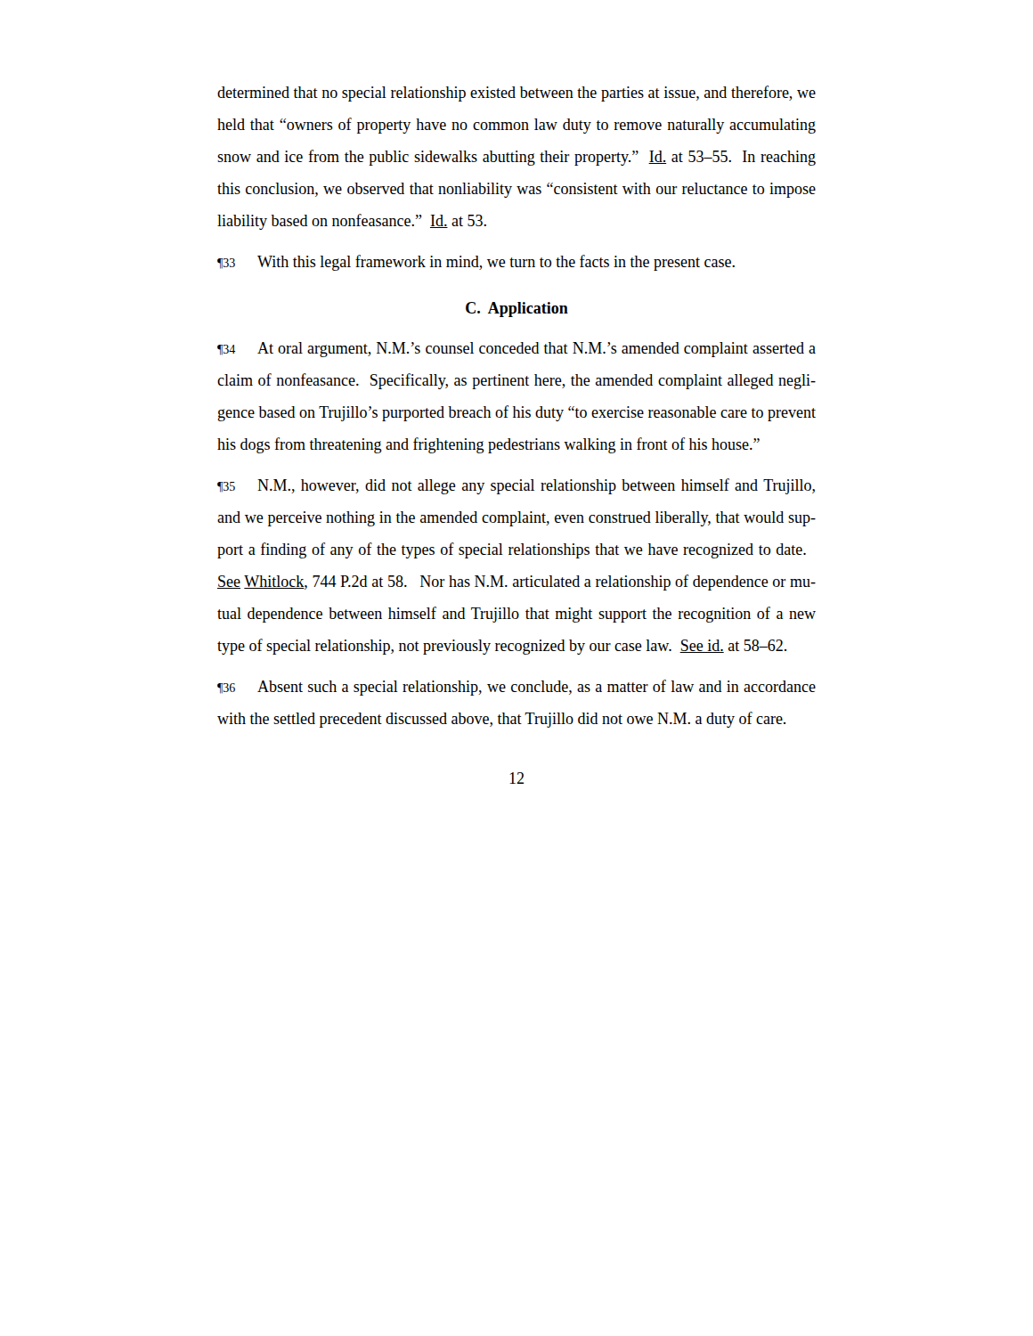determined that no special relationship existed between the parties at issue, and therefore, we held that “owners of property have no common law duty to remove naturally accumulating snow and ice from the public sidewalks abutting their property.” Id. at 53–55. In reaching this conclusion, we observed that nonliability was “consistent with our reluctance to impose liability based on nonfeasance.” Id. at 53.
¶33 With this legal framework in mind, we turn to the facts in the present case.
C. Application
¶34 At oral argument, N.M.’s counsel conceded that N.M.’s amended complaint asserted a claim of nonfeasance. Specifically, as pertinent here, the amended complaint alleged negligence based on Trujillo’s purported breach of his duty “to exercise reasonable care to prevent his dogs from threatening and frightening pedestrians walking in front of his house.”
¶35 N.M., however, did not allege any special relationship between himself and Trujillo, and we perceive nothing in the amended complaint, even construed liberally, that would support a finding of any of the types of special relationships that we have recognized to date. See Whitlock, 744 P.2d at 58. Nor has N.M. articulated a relationship of dependence or mutual dependence between himself and Trujillo that might support the recognition of a new type of special relationship, not previously recognized by our case law. See id. at 58–62.
¶36 Absent such a special relationship, we conclude, as a matter of law and in accordance with the settled precedent discussed above, that Trujillo did not owe N.M. a duty of care.
12